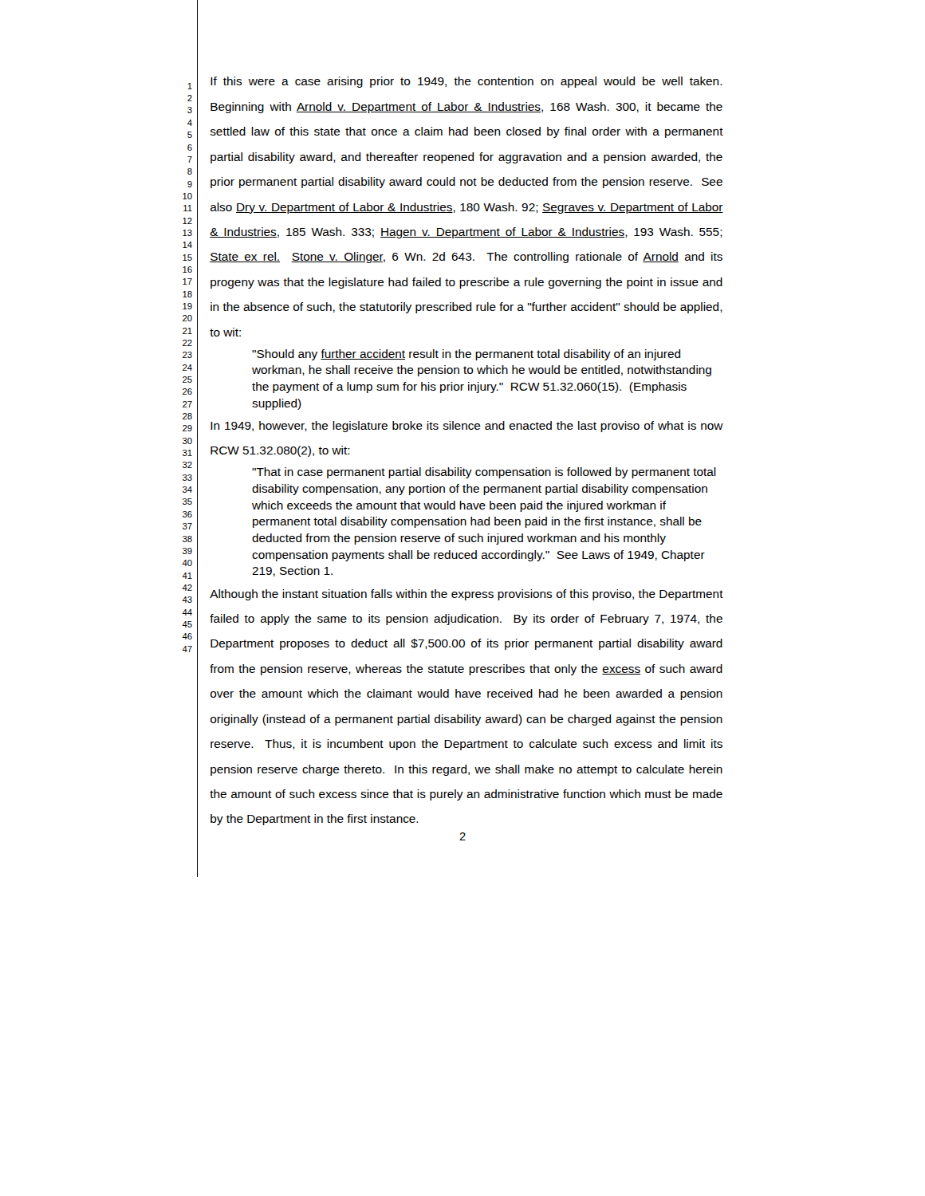1
2
3
4
5
6
7
8
9
10
11
12
13
14
15
16
17
18
19
20
21
22
23
24
25
26
27
28
29
30
31
32
33
34
35
36
37
38
39
40
41
42
43
44
45
46
47
If this were a case arising prior to 1949, the contention on appeal would be well taken. Beginning with Arnold v. Department of Labor & Industries, 168 Wash. 300, it became the settled law of this state that once a claim had been closed by final order with a permanent partial disability award, and thereafter reopened for aggravation and a pension awarded, the prior permanent partial disability award could not be deducted from the pension reserve. See also Dry v. Department of Labor & Industries, 180 Wash. 92; Segraves v. Department of Labor & Industries, 185 Wash. 333; Hagen v. Department of Labor & Industries, 193 Wash. 555; State ex rel. Stone v. Olinger, 6 Wn. 2d 643. The controlling rationale of Arnold and its progeny was that the legislature had failed to prescribe a rule governing the point in issue and in the absence of such, the statutorily prescribed rule for a "further accident" should be applied, to wit:
"Should any further accident result in the permanent total disability of an injured workman, he shall receive the pension to which he would be entitled, notwithstanding the payment of a lump sum for his prior injury." RCW 51.32.060(15). (Emphasis supplied)
In 1949, however, the legislature broke its silence and enacted the last proviso of what is now RCW 51.32.080(2), to wit:
"That in case permanent partial disability compensation is followed by permanent total disability compensation, any portion of the permanent partial disability compensation which exceeds the amount that would have been paid the injured workman if permanent total disability compensation had been paid in the first instance, shall be deducted from the pension reserve of such injured workman and his monthly compensation payments shall be reduced accordingly." See Laws of 1949, Chapter 219, Section 1.
Although the instant situation falls within the express provisions of this proviso, the Department failed to apply the same to its pension adjudication. By its order of February 7, 1974, the Department proposes to deduct all $7,500.00 of its prior permanent partial disability award from the pension reserve, whereas the statute prescribes that only the excess of such award over the amount which the claimant would have received had he been awarded a pension originally (instead of a permanent partial disability award) can be charged against the pension reserve. Thus, it is incumbent upon the Department to calculate such excess and limit its pension reserve charge thereto. In this regard, we shall make no attempt to calculate herein the amount of such excess since that is purely an administrative function which must be made by the Department in the first instance.
2